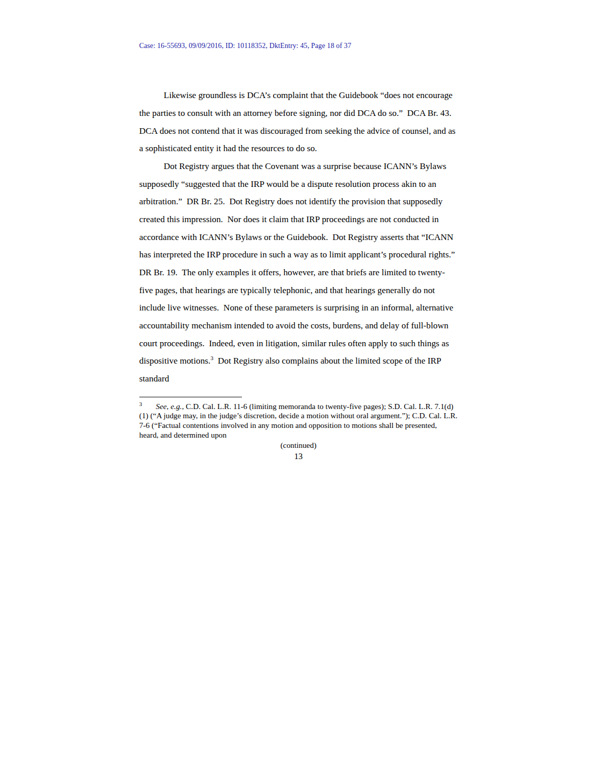Case: 16-55693, 09/09/2016, ID: 10118352, DktEntry: 45, Page 18 of 37
Likewise groundless is DCA’s complaint that the Guidebook “does not encourage the parties to consult with an attorney before signing, nor did DCA do so.” DCA Br. 43. DCA does not contend that it was discouraged from seeking the advice of counsel, and as a sophisticated entity it had the resources to do so.
Dot Registry argues that the Covenant was a surprise because ICANN’s Bylaws supposedly “suggested that the IRP would be a dispute resolution process akin to an arbitration.” DR Br. 25. Dot Registry does not identify the provision that supposedly created this impression. Nor does it claim that IRP proceedings are not conducted in accordance with ICANN’s Bylaws or the Guidebook. Dot Registry asserts that “ICANN has interpreted the IRP procedure in such a way as to limit applicant’s procedural rights.” DR Br. 19. The only examples it offers, however, are that briefs are limited to twenty-five pages, that hearings are typically telephonic, and that hearings generally do not include live witnesses. None of these parameters is surprising in an informal, alternative accountability mechanism intended to avoid the costs, burdens, and delay of full-blown court proceedings. Indeed, even in litigation, similar rules often apply to such things as dispositive motions.3 Dot Registry also complains about the limited scope of the IRP standard
3 See, e.g., C.D. Cal. L.R. 11-6 (limiting memoranda to twenty-five pages); S.D. Cal. L.R. 7.1(d)(1) (“A judge may, in the judge’s discretion, decide a motion without oral argument.”); C.D. Cal. L.R. 7-6 (“Factual contentions involved in any motion and opposition to motions shall be presented, heard, and determined upon
(continued)
13